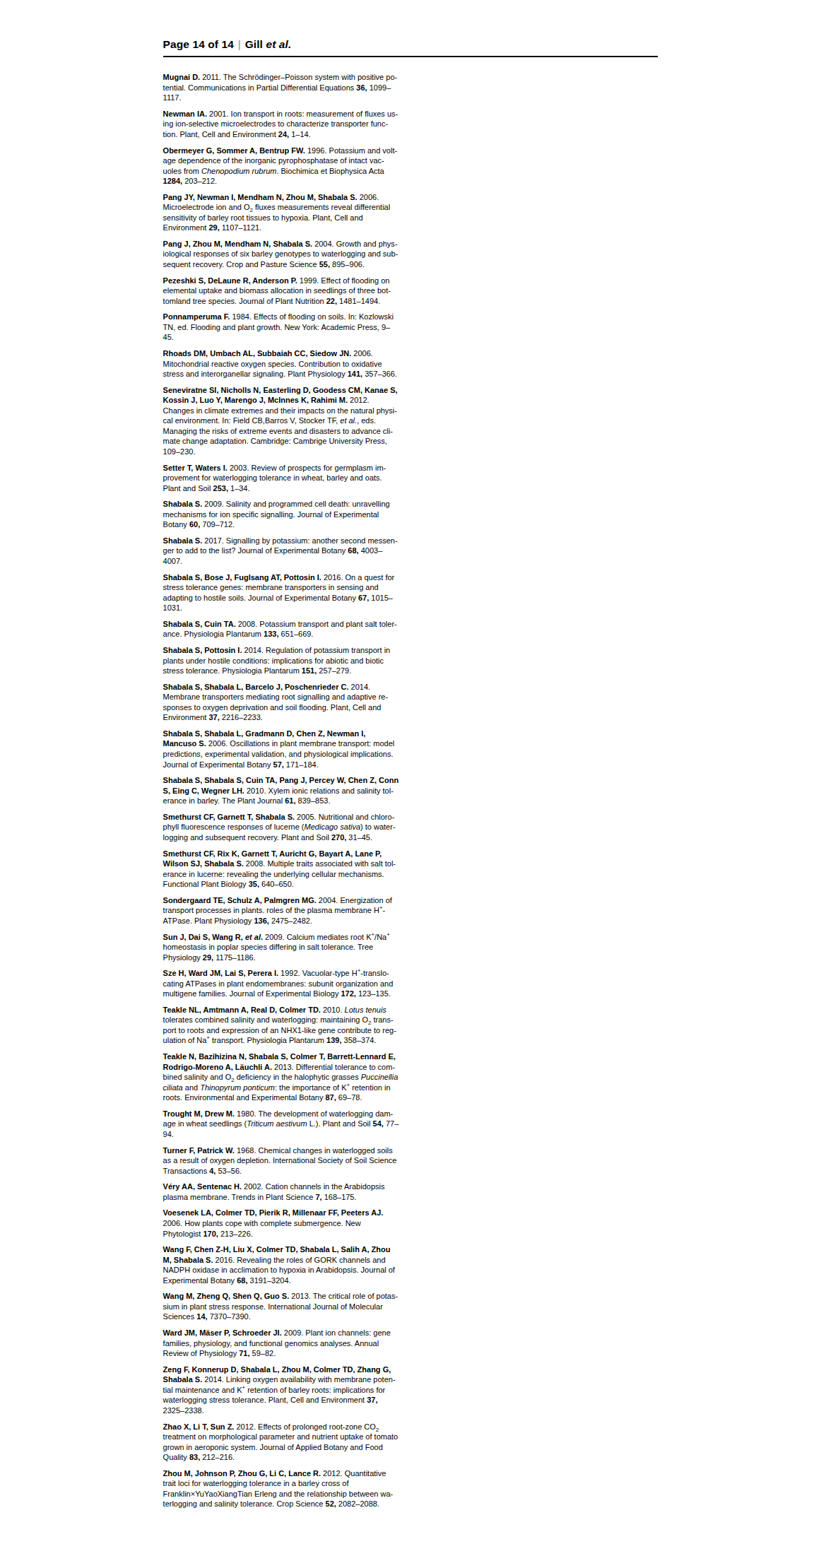Page 14 of 14|Gill et al.
Mugnai D. 2011. The Schrödinger–Poisson system with positive potential. Communications in Partial Differential Equations 36, 1099–1117.
Newman IA. 2001. Ion transport in roots: measurement of fluxes using ion-selective microelectrodes to characterize transporter function. Plant, Cell and Environment 24, 1–14.
Obermeyer G, Sommer A, Bentrup FW. 1996. Potassium and voltage dependence of the inorganic pyrophosphatase of intact vacuoles from Chenopodium rubrum. Biochimica et Biophysica Acta 1284, 203–212.
Pang JY, Newman I, Mendham N, Zhou M, Shabala S. 2006. Microelectrode ion and O2 fluxes measurements reveal differential sensitivity of barley root tissues to hypoxia. Plant, Cell and Environment 29, 1107–1121.
Pang J, Zhou M, Mendham N, Shabala S. 2004. Growth and physiological responses of six barley genotypes to waterlogging and subsequent recovery. Crop and Pasture Science 55, 895–906.
Pezeshki S, DeLaune R, Anderson P. 1999. Effect of flooding on elemental uptake and biomass allocation in seedlings of three bottomland tree species. Journal of Plant Nutrition 22, 1481–1494.
Ponnamperuma F. 1984. Effects of flooding on soils. In: Kozlowski TN, ed. Flooding and plant growth. New York: Academic Press, 9–45.
Rhoads DM, Umbach AL, Subbaiah CC, Siedow JN. 2006. Mitochondrial reactive oxygen species. Contribution to oxidative stress and interorganellar signaling. Plant Physiology 141, 357–366.
Seneviratne SI, Nicholls N, Easterling D, Goodess CM, Kanae S, Kossin J, Luo Y, Marengo J, McInnes K, Rahimi M. 2012. Changes in climate extremes and their impacts on the natural physical environment. In: Field CB,Barros V, Stocker TF, et al., eds. Managing the risks of extreme events and disasters to advance climate change adaptation. Cambridge: Cambrige University Press, 109–230.
Setter T, Waters I. 2003. Review of prospects for germplasm improvement for waterlogging tolerance in wheat, barley and oats. Plant and Soil 253, 1–34.
Shabala S. 2009. Salinity and programmed cell death: unravelling mechanisms for ion specific signalling. Journal of Experimental Botany 60, 709–712.
Shabala S. 2017. Signalling by potassium: another second messenger to add to the list? Journal of Experimental Botany 68, 4003–4007.
Shabala S, Bose J, Fuglsang AT, Pottosin I. 2016. On a quest for stress tolerance genes: membrane transporters in sensing and adapting to hostile soils. Journal of Experimental Botany 67, 1015–1031.
Shabala S, Cuin TA. 2008. Potassium transport and plant salt tolerance. Physiologia Plantarum 133, 651–669.
Shabala S, Pottosin I. 2014. Regulation of potassium transport in plants under hostile conditions: implications for abiotic and biotic stress tolerance. Physiologia Plantarum 151, 257–279.
Shabala S, Shabala L, Barcelo J, Poschenrieder C. 2014. Membrane transporters mediating root signalling and adaptive responses to oxygen deprivation and soil flooding. Plant, Cell and Environment 37, 2216–2233.
Shabala S, Shabala L, Gradmann D, Chen Z, Newman I, Mancuso S. 2006. Oscillations in plant membrane transport: model predictions, experimental validation, and physiological implications. Journal of Experimental Botany 57, 171–184.
Shabala S, Shabala S, Cuin TA, Pang J, Percey W, Chen Z, Conn S, Eing C, Wegner LH. 2010. Xylem ionic relations and salinity tolerance in barley. The Plant Journal 61, 839–853.
Smethurst CF, Garnett T, Shabala S. 2005. Nutritional and chlorophyll fluorescence responses of lucerne (Medicago sativa) to waterlogging and subsequent recovery. Plant and Soil 270, 31–45.
Smethurst CF, Rix K, Garnett T, Auricht G, Bayart A, Lane P, Wilson SJ, Shabala S. 2008. Multiple traits associated with salt tolerance in lucerne: revealing the underlying cellular mechanisms. Functional Plant Biology 35, 640–650.
Sondergaard TE, Schulz A, Palmgren MG. 2004. Energization of transport processes in plants. roles of the plasma membrane H+-ATPase. Plant Physiology 136, 2475–2482.
Sun J, Dai S, Wang R, et al. 2009. Calcium mediates root K+/Na+ homeostasis in poplar species differing in salt tolerance. Tree Physiology 29, 1175–1186.
Sze H, Ward JM, Lai S, Perera I. 1992. Vacuolar-type H+-translocating ATPases in plant endomembranes: subunit organization and multigene families. Journal of Experimental Biology 172, 123–135.
Teakle NL, Amtmann A, Real D, Colmer TD. 2010. Lotus tenuis tolerates combined salinity and waterlogging: maintaining O2 transport to roots and expression of an NHX1-like gene contribute to regulation of Na+ transport. Physiologia Plantarum 139, 358–374.
Teakle N, Bazihizina N, Shabala S, Colmer T, Barrett-Lennard E, Rodrigo-Moreno A, Läuchli A. 2013. Differential tolerance to combined salinity and O2 deficiency in the halophytic grasses Puccinellia ciliata and Thinopyrum ponticum: the importance of K+ retention in roots. Environmental and Experimental Botany 87, 69–78.
Trought M, Drew M. 1980. The development of waterlogging damage in wheat seedlings (Triticum aestivum L.). Plant and Soil 54, 77–94.
Turner F, Patrick W. 1968. Chemical changes in waterlogged soils as a result of oxygen depletion. International Society of Soil Science Transactions 4, 53–56.
Véry AA, Sentenac H. 2002. Cation channels in the Arabidopsis plasma membrane. Trends in Plant Science 7, 168–175.
Voesenek LA, Colmer TD, Pierik R, Millenaar FF, Peeters AJ. 2006. How plants cope with complete submergence. New Phytologist 170, 213–226.
Wang F, Chen Z-H, Liu X, Colmer TD, Shabala L, Salih A, Zhou M, Shabala S. 2016. Revealing the roles of GORK channels and NADPH oxidase in acclimation to hypoxia in Arabidopsis. Journal of Experimental Botany 68, 3191–3204.
Wang M, Zheng Q, Shen Q, Guo S. 2013. The critical role of potassium in plant stress response. International Journal of Molecular Sciences 14, 7370–7390.
Ward JM, Mäser P, Schroeder JI. 2009. Plant ion channels: gene families, physiology, and functional genomics analyses. Annual Review of Physiology 71, 59–82.
Zeng F, Konnerup D, Shabala L, Zhou M, Colmer TD, Zhang G, Shabala S. 2014. Linking oxygen availability with membrane potential maintenance and K+ retention of barley roots: implications for waterlogging stress tolerance. Plant, Cell and Environment 37, 2325–2338.
Zhao X, Li T, Sun Z. 2012. Effects of prolonged root-zone CO2 treatment on morphological parameter and nutrient uptake of tomato grown in aeroponic system. Journal of Applied Botany and Food Quality 83, 212–216.
Zhou M, Johnson P, Zhou G, Li C, Lance R. 2012. Quantitative trait loci for waterlogging tolerance in a barley cross of Franklin×YuYaoXiangTian Erleng and the relationship between waterlogging and salinity tolerance. Crop Science 52, 2082–2088.